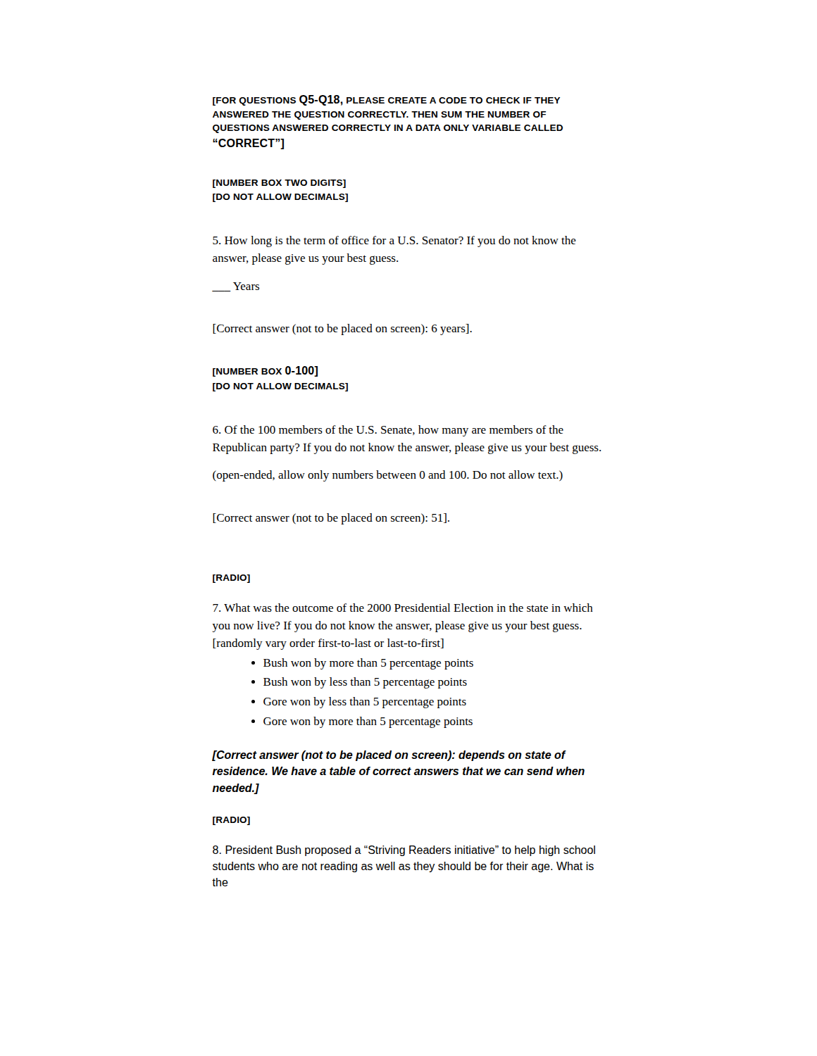[FOR QUESTIONS Q5-Q18, PLEASE CREATE A CODE TO CHECK IF THEY ANSWERED THE QUESTION CORRECTLY. THEN SUM THE NUMBER OF QUESTIONS ANSWERED CORRECTLY IN A DATA ONLY VARIABLE CALLED “CORRECT”]
[NUMBER BOX TWO DIGITS]
[DO NOT ALLOW DECIMALS]
5. How long is the term of office for a U.S. Senator? If you do not know the answer, please give us your best guess.
___ Years
[Correct answer (not to be placed on screen): 6 years].
[NUMBER BOX 0-100]
[DO NOT ALLOW DECIMALS]
6. Of the 100 members of the U.S. Senate, how many are members of the Republican party? If you do not know the answer, please give us your best guess.
(open-ended, allow only numbers between 0 and 100. Do not allow text.)
[Correct answer (not to be placed on screen): 51].
[RADIO]
7. What was the outcome of the 2000 Presidential Election in the state in which you now live? If you do not know the answer, please give us your best guess.
[randomly vary order first-to-last or last-to-first]
Bush won by more than 5 percentage points
Bush won by less than 5 percentage points
Gore won by less than 5 percentage points
Gore won by more than 5 percentage points
[Correct answer (not to be placed on screen): depends on state of residence. We have a table of correct answers that we can send when needed.]
[RADIO]
8. President Bush proposed a “Striving Readers initiative” to help high school students who are not reading as well as they should be for their age. What is the